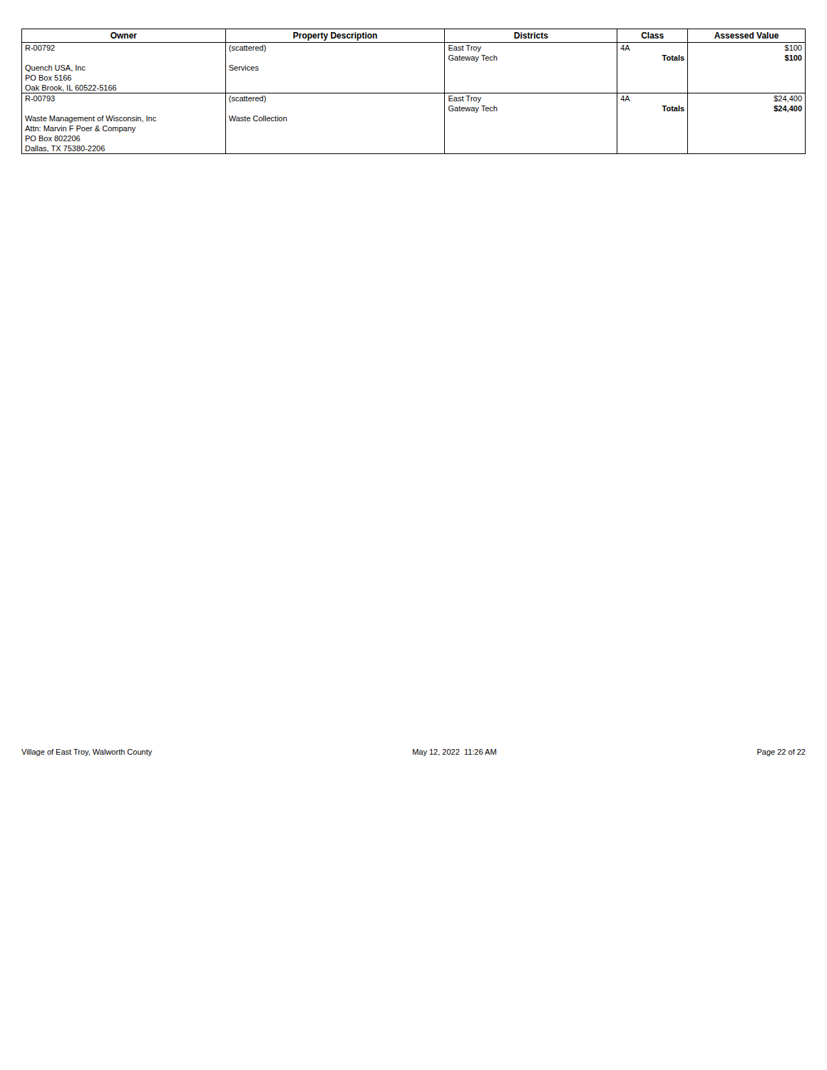| Owner | Property Description | Districts | Class | Assessed Value |
| --- | --- | --- | --- | --- |
| R-00792 | (scattered) | East Troy | 4A | $100 |
| | | Gateway Tech | Totals | $100 |
| Quench USA, Inc | Services | | | |
| PO Box 5166 | | | | |
| Oak Brook, IL 60522-5166 | | | | |
| R-00793 | (scattered) | East Troy | 4A | $24,400 |
| | | Gateway Tech | Totals | $24,400 |
| Waste Management of Wisconsin, Inc | Waste Collection | | | |
| Attn: Marvin F Poer & Company | | | | |
| PO Box 802206 | | | | |
| Dallas, TX 75380-2206 | | | | |
Village of East Troy, Walworth County Page 22 of 22
May 12, 2022 11:26 AM